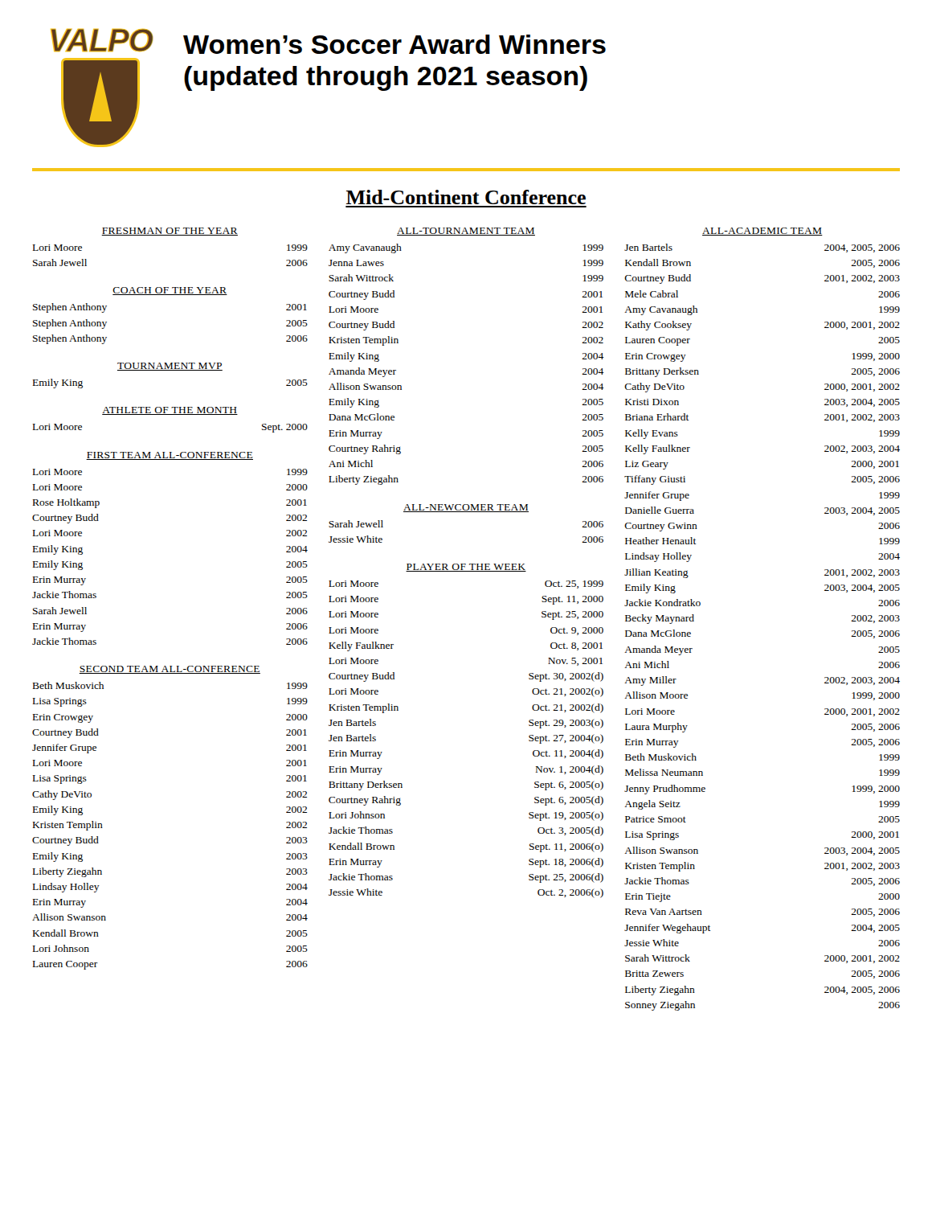VALPO
Women’s Soccer Award Winners
(updated through 2021 season)
Mid-Continent Conference
Freshman of the Year
| Lori Moore | 1999 |
| Sarah Jewell | 2006 |
Coach of the Year
| Stephen Anthony | 2001 |
| Stephen Anthony | 2005 |
| Stephen Anthony | 2006 |
Tournament MVP
| Emily King | 2005 |
Athlete of the Month
| Lori Moore | Sept. 2000 |
First Team All-Conference
| Lori Moore | 1999 |
| Lori Moore | 2000 |
| Rose Holtkamp | 2001 |
| Courtney Budd | 2002 |
| Lori Moore | 2002 |
| Emily King | 2004 |
| Emily King | 2005 |
| Erin Murray | 2005 |
| Jackie Thomas | 2005 |
| Sarah Jewell | 2006 |
| Erin Murray | 2006 |
| Jackie Thomas | 2006 |
Second Team All-Conference
| Beth Muskovich | 1999 |
| Lisa Springs | 1999 |
| Erin Crowgey | 2000 |
| Courtney Budd | 2001 |
| Jennifer Grupe | 2001 |
| Lori Moore | 2001 |
| Lisa Springs | 2001 |
| Cathy DeVito | 2002 |
| Emily King | 2002 |
| Kristen Templin | 2002 |
| Courtney Budd | 2003 |
| Emily King | 2003 |
| Liberty Ziegahn | 2003 |
| Lindsay Holley | 2004 |
| Erin Murray | 2004 |
| Allison Swanson | 2004 |
| Kendall Brown | 2005 |
| Lori Johnson | 2005 |
| Lauren Cooper | 2006 |
All-Tournament Team
| Amy Cavanaugh | 1999 |
| Jenna Lawes | 1999 |
| Sarah Wittrock | 1999 |
| Courtney Budd | 2001 |
| Lori Moore | 2001 |
| Courtney Budd | 2002 |
| Kristen Templin | 2002 |
| Emily King | 2004 |
| Amanda Meyer | 2004 |
| Allison Swanson | 2004 |
| Emily King | 2005 |
| Dana McGlone | 2005 |
| Erin Murray | 2005 |
| Courtney Rahrig | 2005 |
| Ani Michl | 2006 |
| Liberty Ziegahn | 2006 |
All-Newcomer Team
| Sarah Jewell | 2006 |
| Jessie White | 2006 |
Player of the Week
| Lori Moore | Oct. 25, 1999 |
| Lori Moore | Sept. 11, 2000 |
| Lori Moore | Sept. 25, 2000 |
| Lori Moore | Oct. 9, 2000 |
| Kelly Faulkner | Oct. 8, 2001 |
| Lori Moore | Nov. 5, 2001 |
| Courtney Budd | Sept. 30, 2002(d) |
| Lori Moore | Oct. 21, 2002(o) |
| Kristen Templin | Oct. 21, 2002(d) |
| Jen Bartels | Sept. 29, 2003(o) |
| Jen Bartels | Sept. 27, 2004(o) |
| Erin Murray | Oct. 11, 2004(d) |
| Erin Murray | Nov. 1, 2004(d) |
| Brittany Derksen | Sept. 6, 2005(o) |
| Courtney Rahrig | Sept. 6, 2005(d) |
| Lori Johnson | Sept. 19, 2005(o) |
| Jackie Thomas | Oct. 3, 2005(d) |
| Kendall Brown | Sept. 11, 2006(o) |
| Erin Murray | Sept. 18, 2006(d) |
| Jackie Thomas | Sept. 25, 2006(d) |
| Jessie White | Oct. 2, 2006(o) |
All-Academic Team
| Jen Bartels | 2004, 2005, 2006 |
| Kendall Brown | 2005, 2006 |
| Courtney Budd | 2001, 2002, 2003 |
| Mele Cabral | 2006 |
| Amy Cavanaugh | 1999 |
| Kathy Cooksey | 2000, 2001, 2002 |
| Lauren Cooper | 2005 |
| Erin Crowgey | 1999, 2000 |
| Brittany Derksen | 2005, 2006 |
| Cathy DeVito | 2000, 2001, 2002 |
| Kristi Dixon | 2003, 2004, 2005 |
| Briana Erhardt | 2001, 2002, 2003 |
| Kelly Evans | 1999 |
| Kelly Faulkner | 2002, 2003, 2004 |
| Liz Geary | 2000, 2001 |
| Tiffany Giusti | 2005, 2006 |
| Jennifer Grupe | 1999 |
| Danielle Guerra | 2003, 2004, 2005 |
| Courtney Gwinn | 2006 |
| Heather Henault | 1999 |
| Lindsay Holley | 2004 |
| Jillian Keating | 2001, 2002, 2003 |
| Emily King | 2003, 2004, 2005 |
| Jackie Kondratko | 2006 |
| Becky Maynard | 2002, 2003 |
| Dana McGlone | 2005, 2006 |
| Amanda Meyer | 2005 |
| Ani Michl | 2006 |
| Amy Miller | 2002, 2003, 2004 |
| Allison Moore | 1999, 2000 |
| Lori Moore | 2000, 2001, 2002 |
| Laura Murphy | 2005, 2006 |
| Erin Murray | 2005, 2006 |
| Beth Muskovich | 1999 |
| Melissa Neumann | 1999 |
| Jenny Prudhomme | 1999, 2000 |
| Angela Seitz | 1999 |
| Patrice Smoot | 2005 |
| Lisa Springs | 2000, 2001 |
| Allison Swanson | 2003, 2004, 2005 |
| Kristen Templin | 2001, 2002, 2003 |
| Jackie Thomas | 2005, 2006 |
| Erin Tiejte | 2000 |
| Reva Van Aartsen | 2005, 2006 |
| Jennifer Wegehaupt | 2004, 2005 |
| Jessie White | 2006 |
| Sarah Wittrock | 2000, 2001, 2002 |
| Britta Zewers | 2005, 2006 |
| Liberty Ziegahn | 2004, 2005, 2006 |
| Sonney Ziegahn | 2006 |